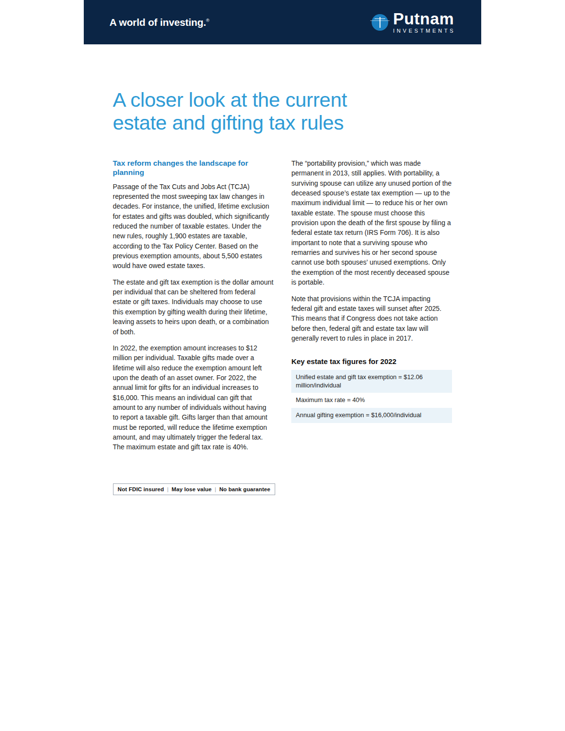A world of investing.®
Putnam INVESTMENTS
A closer look at the current
estate and gifting tax rules
Tax reform changes the landscape for planning
Passage of the Tax Cuts and Jobs Act (TCJA) represented the most sweeping tax law changes in decades. For instance, the unified, lifetime exclusion for estates and gifts was doubled, which significantly reduced the number of taxable estates. Under the new rules, roughly 1,900 estates are taxable, according to the Tax Policy Center. Based on the previous exemption amounts, about 5,500 estates would have owed estate taxes.
The estate and gift tax exemption is the dollar amount per individual that can be sheltered from federal estate or gift taxes. Individuals may choose to use this exemption by gifting wealth during their lifetime, leaving assets to heirs upon death, or a combination of both.
In 2022, the exemption amount increases to $12 million per individual. Taxable gifts made over a lifetime will also reduce the exemption amount left upon the death of an asset owner. For 2022, the annual limit for gifts for an individual increases to $16,000. This means an individual can gift that amount to any number of individuals without having to report a taxable gift. Gifts larger than that amount must be reported, will reduce the lifetime exemption amount, and may ultimately trigger the federal tax. The maximum estate and gift tax rate is 40%.
The “portability provision,” which was made permanent in 2013, still applies. With portability, a surviving spouse can utilize any unused portion of the deceased spouse’s estate tax exemption — up to the maximum individual limit — to reduce his or her own taxable estate. The spouse must choose this provision upon the death of the first spouse by filing a federal estate tax return (IRS Form 706). It is also important to note that a surviving spouse who remarries and survives his or her second spouse cannot use both spouses’ unused exemptions. Only the exemption of the most recently deceased spouse is portable.
Note that provisions within the TCJA impacting federal gift and estate taxes will sunset after 2025. This means that if Congress does not take action before then, federal gift and estate tax law will generally revert to rules in place in 2017.
Key estate tax figures for 2022
Unified estate and gift tax exemption = $12.06 million/individual
Maximum tax rate = 40%
Annual gifting exemption = $16,000/individual
Not FDIC insured | May lose value | No bank guarantee